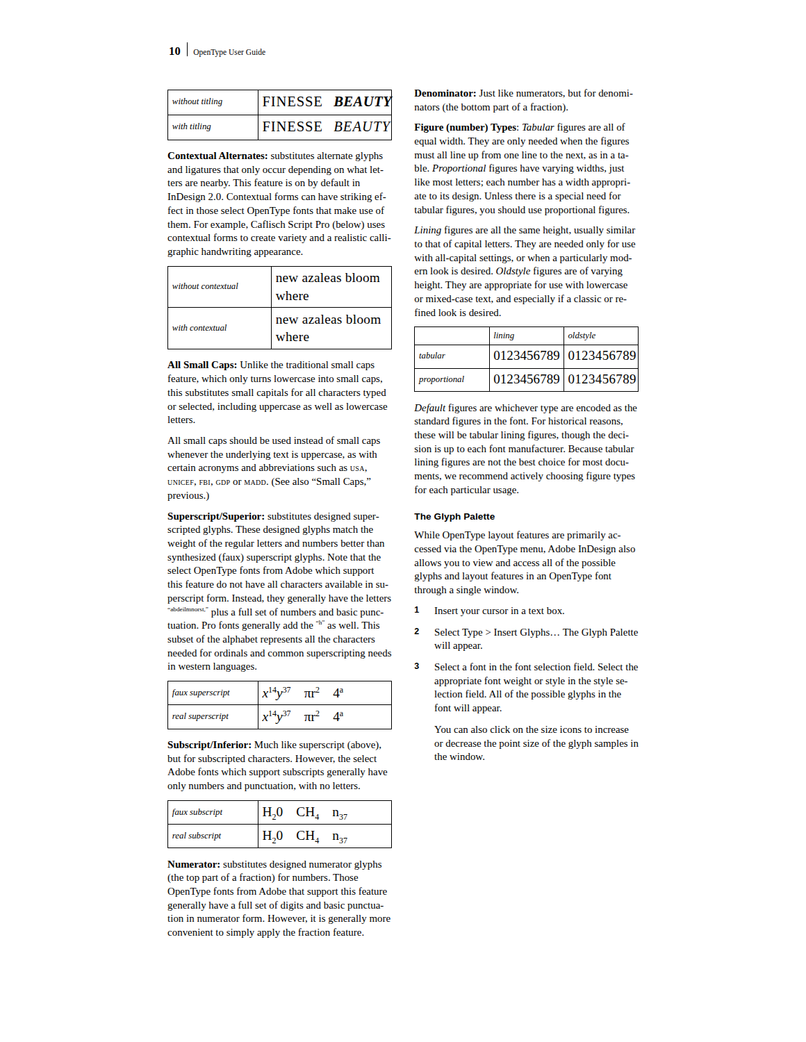10 OpenType User Guide
| without titling | FINESSE BEAUTY |
| with titling | FINESSE BEAUTY |
Contextual Alternates: substitutes alternate glyphs and ligatures that only occur depending on what letters are nearby. This feature is on by default in InDesign 2.0. Contextual forms can have striking effect in those select OpenType fonts that make use of them. For example, Caflisch Script Pro (below) uses contextual forms to create variety and a realistic calligraphic handwriting appearance.
| without contextual | new azaleas bloom where |
| with contextual | new azaleas bloom where |
All Small Caps: Unlike the traditional small caps feature, which only turns lowercase into small caps, this substitutes small capitals for all characters typed or selected, including uppercase as well as lowercase letters.
All small caps should be used instead of small caps whenever the underlying text is uppercase, as with certain acronyms and abbreviations such as usa, unicef, fbi, gdp or madd. (See also “Small Caps,” previous.)
Superscript/Superior: substitutes designed superscripted glyphs. These designed glyphs match the weight of the regular letters and numbers better than synthesized (faux) superscript glyphs. Note that the select OpenType fonts from Adobe which support this feature do not have all characters available in superscript form. Instead, they generally have the letters “abdeilmnorst,” plus a full set of numbers and basic punctuation. Pro fonts generally add the “h” as well. This subset of the alphabet represents all the characters needed for ordinals and common superscripting needs in western languages.
| faux superscript | x 14 y 37 πr 2 4 a |
| real superscript | x 14 y 37 πr 2 4 a |
Subscript/Inferior: Much like superscript (above), but for subscripted characters. However, the select Adobe fonts which support subscripts generally have only numbers and punctuation, with no letters.
| faux subscript | H 2 0 CH 4 n 37 |
| real subscript | H 2 0 CH 4 n 37 |
Numerator: substitutes designed numerator glyphs (the top part of a fraction) for numbers. Those OpenType fonts from Adobe that support this feature generally have a full set of digits and basic punctuation in numerator form. However, it is generally more convenient to simply apply the fraction feature.
Denominator: Just like numerators, but for denominators (the bottom part of a fraction).
Figure (number) Types: Tabular figures are all of equal width. They are only needed when the figures must all line up from one line to the next, as in a table. Proportional figures have varying widths, just like most letters; each number has a width appropriate to its design. Unless there is a special need for tabular figures, you should use proportional figures.
Lining figures are all the same height, usually similar to that of capital letters. They are needed only for use with all-capital settings, or when a particularly modern look is desired. Oldstyle figures are of varying height. They are appropriate for use with lowercase or mixed-case text, and especially if a classic or refined look is desired.
| | lining | oldstyle |
| --- | --- | --- |
| tabular | 0123456789 | 0123456789 |
| proportional | 0123456789 | 0123456789 |
Default figures are whichever type are encoded as the standard figures in the font. For historical reasons, these will be tabular lining figures, though the decision is up to each font manufacturer. Because tabular lining figures are not the best choice for most documents, we recommend actively choosing figure types for each particular usage.
The Glyph Palette
While OpenType layout features are primarily accessed via the OpenType menu, Adobe InDesign also allows you to view and access all of the possible glyphs and layout features in an OpenType font through a single window.
Insert your cursor in a text box.
Select Type > Insert Glyphs… The Glyph Palette will appear.
Select a font in the font selection field. Select the appropriate font weight or style in the style selection field. All of the possible glyphs in the font will appear.
You can also click on the size icons to increase or decrease the point size of the glyph samples in the window.